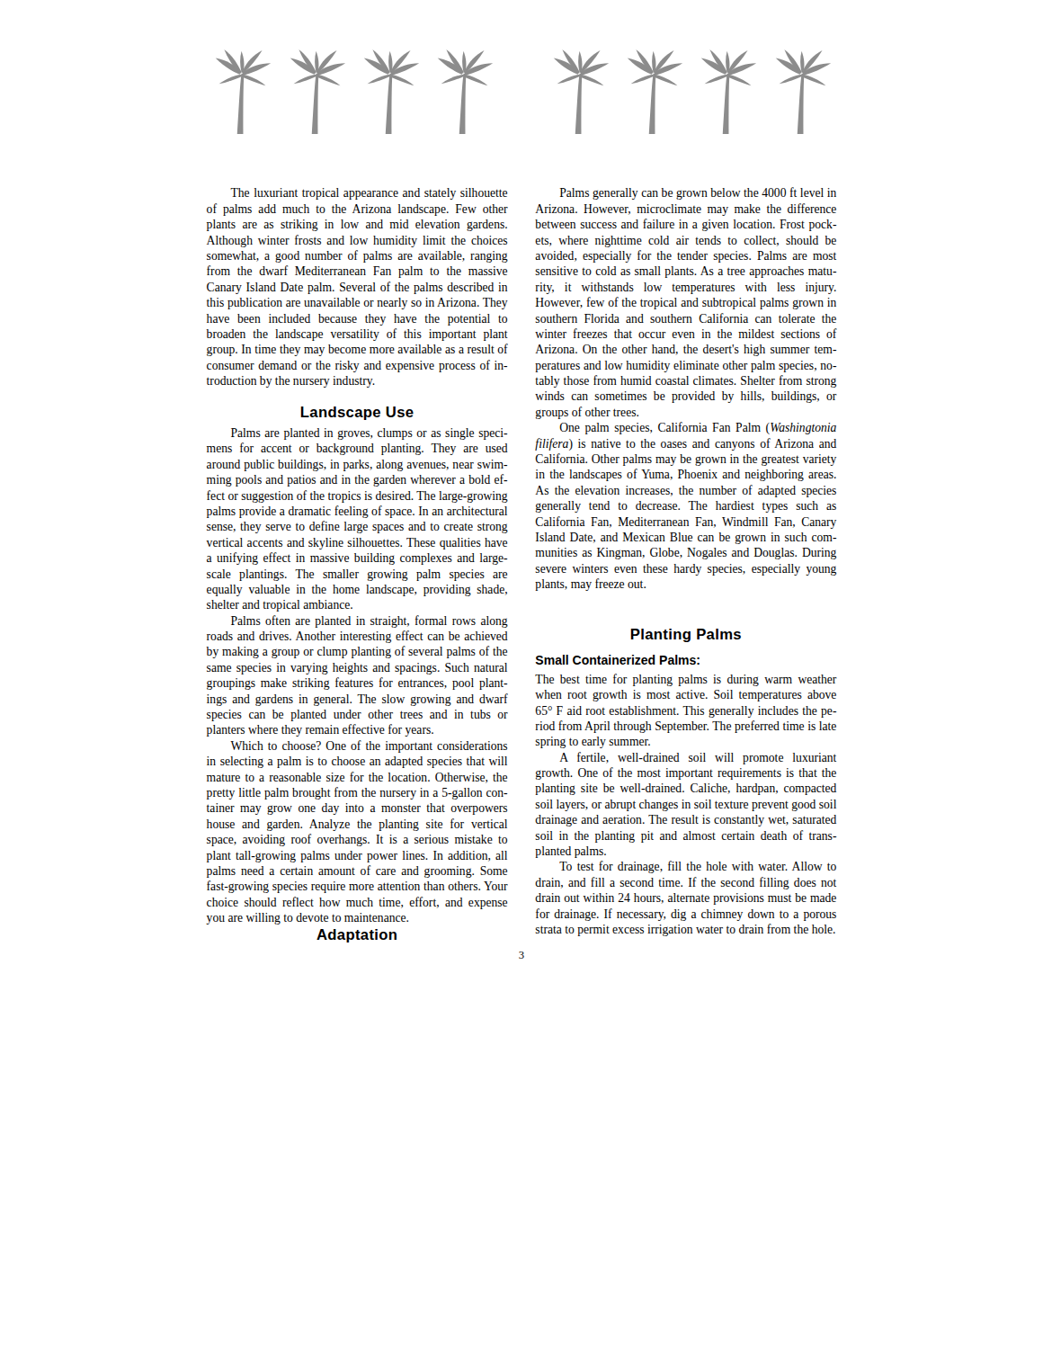The luxuriant tropical appearance and stately silhouette of palms add much to the Arizona landscape. Few other plants are as striking in low and mid elevation gardens. Although winter frosts and low humidity limit the choices somewhat, a good number of palms are available, ranging from the dwarf Mediterranean Fan palm to the massive Canary Island Date palm. Several of the palms described in this publication are unavailable or nearly so in Arizona. They have been included because they have the potential to broaden the landscape versatility of this important plant group. In time they may become more available as a result of consumer demand or the risky and expensive process of introduction by the nursery industry.
Landscape Use
Palms are planted in groves, clumps or as single specimens for accent or background planting. They are used around public buildings, in parks, along avenues, near swimming pools and patios and in the garden wherever a bold effect or suggestion of the tropics is desired. The large-growing palms provide a dramatic feeling of space. In an architectural sense, they serve to define large spaces and to create strong vertical accents and skyline silhouettes. These qualities have a unifying effect in massive building complexes and large-scale plantings. The smaller growing palm species are equally valuable in the home landscape, providing shade, shelter and tropical ambiance.
Palms often are planted in straight, formal rows along roads and drives. Another interesting effect can be achieved by making a group or clump planting of several palms of the same species in varying heights and spacings. Such natural groupings make striking features for entrances, pool plantings and gardens in general. The slow growing and dwarf species can be planted under other trees and in tubs or planters where they remain effective for years.
Which to choose? One of the important considerations in selecting a palm is to choose an adapted species that will mature to a reasonable size for the location. Otherwise, the pretty little palm brought from the nursery in a 5-gallon container may grow one day into a monster that overpowers house and garden. Analyze the planting site for vertical space, avoiding roof overhangs. It is a serious mistake to plant tall-growing palms under power lines. In addition, all palms need a certain amount of care and grooming. Some fast-growing species require more attention than others. Your choice should reflect how much time, effort, and expense you are willing to devote to maintenance.
Adaptation
Palms generally can be grown below the 4000 ft level in Arizona. However, microclimate may make the difference between success and failure in a given location. Frost pockets, where nighttime cold air tends to collect, should be avoided, especially for the tender species. Palms are most sensitive to cold as small plants. As a tree approaches maturity, it withstands low temperatures with less injury. However, few of the tropical and subtropical palms grown in southern Florida and southern California can tolerate the winter freezes that occur even in the mildest sections of Arizona. On the other hand, the desert's high summer temperatures and low humidity eliminate other palm species, notably those from humid coastal climates. Shelter from strong winds can sometimes be provided by hills, buildings, or groups of other trees.
One palm species, California Fan Palm (Washingtonia filifera) is native to the oases and canyons of Arizona and California. Other palms may be grown in the greatest variety in the landscapes of Yuma, Phoenix and neighboring areas. As the elevation increases, the number of adapted species generally tend to decrease. The hardiest types such as California Fan, Mediterranean Fan, Windmill Fan, Canary Island Date, and Mexican Blue can be grown in such communities as Kingman, Globe, Nogales and Douglas. During severe winters even these hardy species, especially young plants, may freeze out.
Planting Palms
Small Containerized Palms:
The best time for planting palms is during warm weather when root growth is most active. Soil temperatures above 65° F aid root establishment. This generally includes the period from April through September. The preferred time is late spring to early summer.
A fertile, well-drained soil will promote luxuriant growth. One of the most important requirements is that the planting site be well-drained. Caliche, hardpan, compacted soil layers, or abrupt changes in soil texture prevent good soil drainage and aeration. The result is constantly wet, saturated soil in the planting pit and almost certain death of transplanted palms.
To test for drainage, fill the hole with water. Allow to drain, and fill a second time. If the second filling does not drain out within 24 hours, alternate provisions must be made for drainage. If necessary, dig a chimney down to a porous strata to permit excess irrigation water to drain from the hole.
3